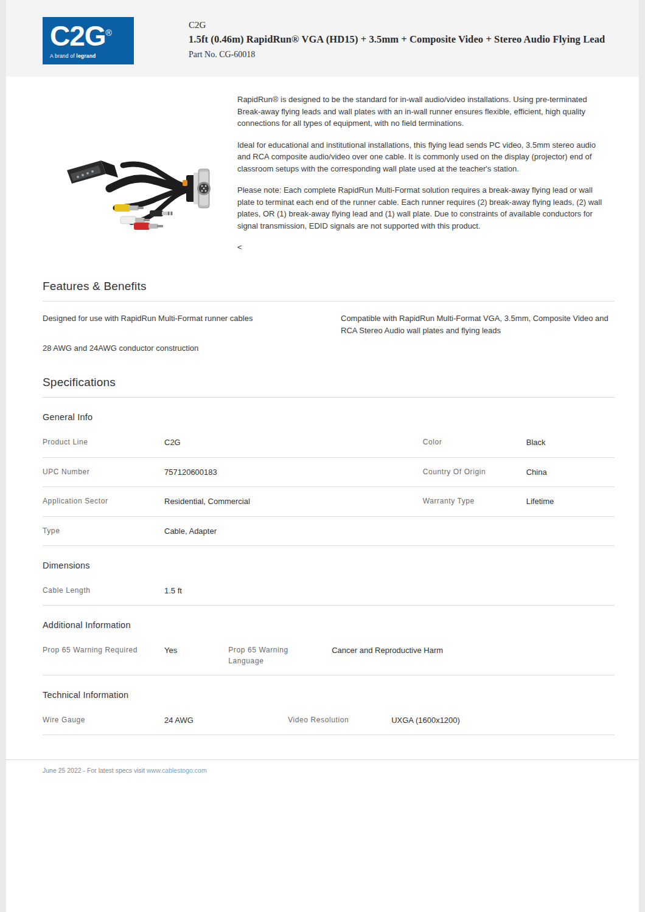C2G® A brand of legrand
C2G
1.5ft (0.46m) RapidRun® VGA (HD15) + 3.5mm + Composite Video + Stereo Audio Flying Lead
Part No. CG-60018
RapidRun® is designed to be the standard for in-wall audio/video installations. Using pre-terminated Break-away flying leads and wall plates with an in-wall runner ensures flexible, efficient, high quality connections for all types of equipment, with no field terminations.
Ideal for educational and institutional installations, this flying lead sends PC video, 3.5mm stereo audio and RCA composite audio/video over one cable. It is commonly used on the display (projector) end of classroom setups with the corresponding wall plate used at the teacher's station.
Please note: Each complete RapidRun Multi-Format solution requires a break-away flying lead or wall plate to terminat each end of the runner cable. Each runner requires (2) break-away flying leads, (2) wall plates, OR (1) break-away flying lead and (1) wall plate. Due to constraints of available conductors for signal transmission, EDID signals are not supported with this product.
<
Features & Benefits
Designed for use with RapidRun Multi-Format runner cables
Compatible with RapidRun Multi-Format VGA, 3.5mm, Composite Video and RCA Stereo Audio wall plates and flying leads
28 AWG and 24AWG conductor construction
Specifications
General Info
| Product Line | C2G | Color | Black |
| UPC Number | 757120600183 | Country Of Origin | China |
| Application Sector | Residential, Commercial | Warranty Type | Lifetime |
| Type | Cable, Adapter | | |
Dimensions
| Cable Length | 1.5 ft | | |
Additional Information
| Prop 65 Warning Required | Yes | Prop 65 Warning Language | Cancer and Reproductive Harm |
Technical Information
| Wire Gauge | 24 AWG | Video Resolution | UXGA (1600x1200) |
June 25 2022 - For latest specs visit www.cablestogo.com